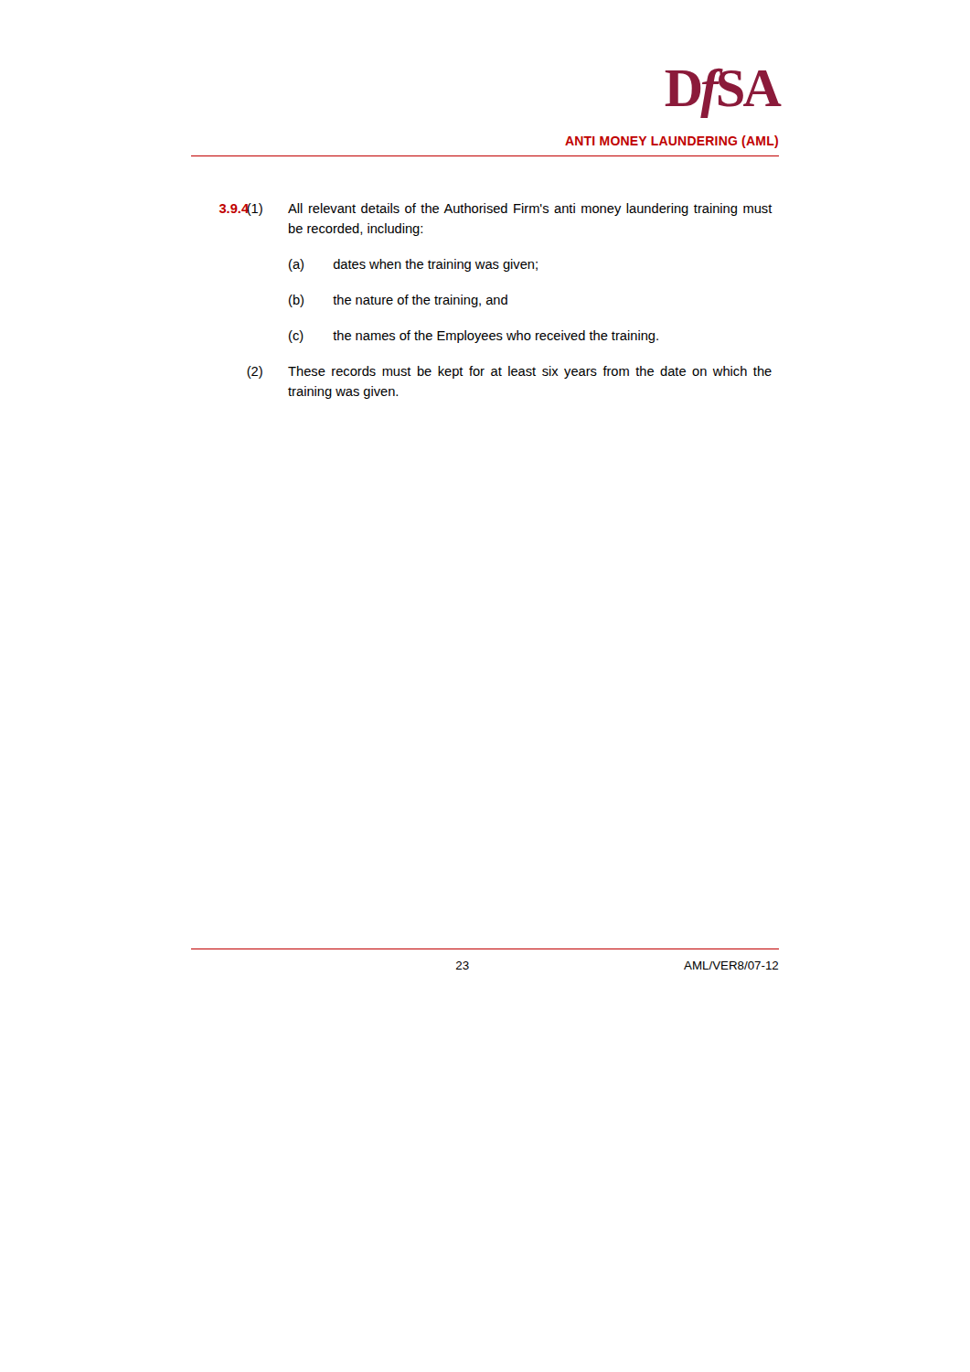DfSA
ANTI MONEY LAUNDERING (AML)
3.9.4
(1)
All relevant details of the Authorised Firm's anti money laundering training must be recorded, including:
(a)
dates when the training was given;
(b)
the nature of the training, and
(c)
the names of the Employees who received the training.
(2)
These records must be kept for at least six years from the date on which the training was given.
23
AML/VER8/07-12